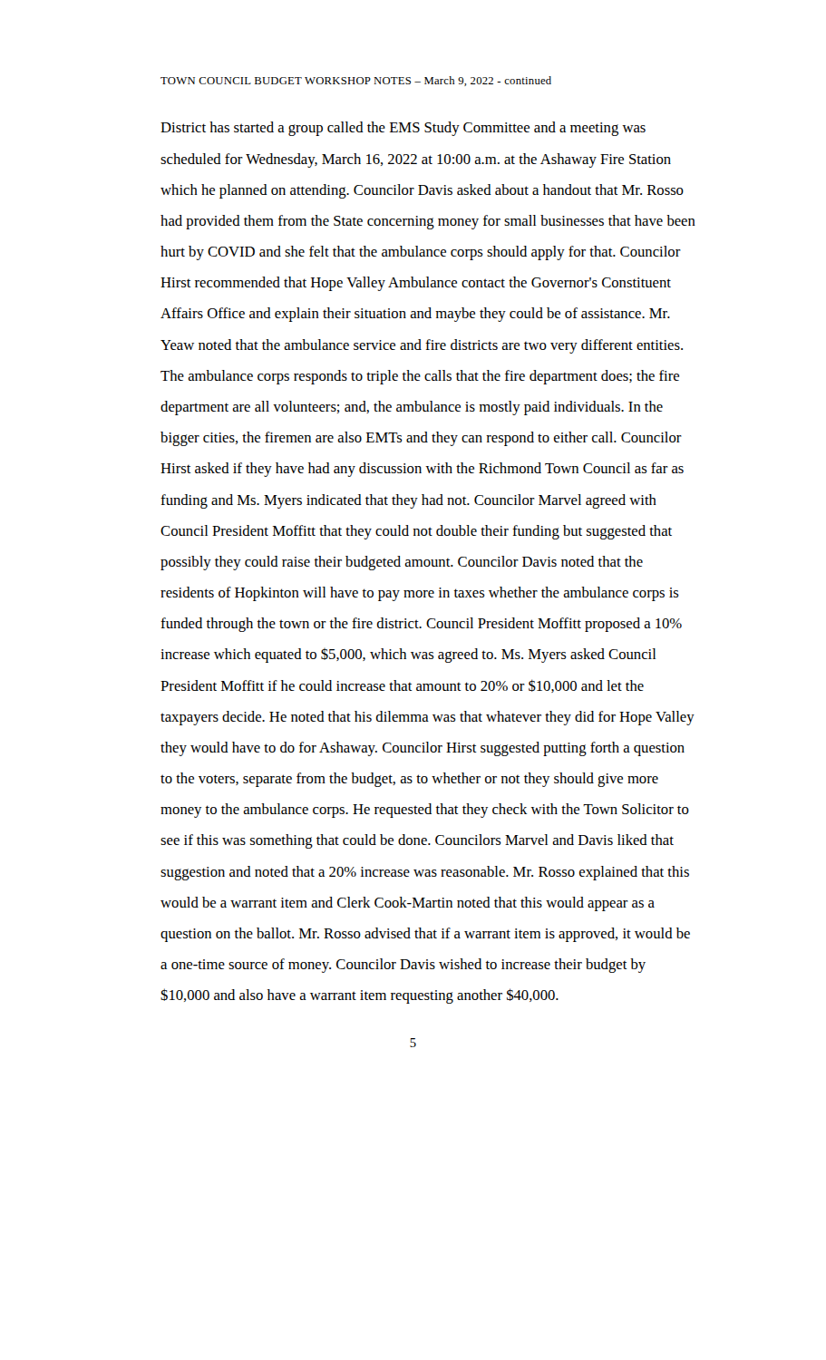TOWN COUNCIL BUDGET WORKSHOP NOTES – March 9, 2022 - continued
District has started a group called the EMS Study Committee and a meeting was scheduled for Wednesday, March 16, 2022 at 10:00 a.m. at the Ashaway Fire Station which he planned on attending. Councilor Davis asked about a handout that Mr. Rosso had provided them from the State concerning money for small businesses that have been hurt by COVID and she felt that the ambulance corps should apply for that. Councilor Hirst recommended that Hope Valley Ambulance contact the Governor's Constituent Affairs Office and explain their situation and maybe they could be of assistance. Mr. Yeaw noted that the ambulance service and fire districts are two very different entities. The ambulance corps responds to triple the calls that the fire department does; the fire department are all volunteers; and, the ambulance is mostly paid individuals. In the bigger cities, the firemen are also EMTs and they can respond to either call. Councilor Hirst asked if they have had any discussion with the Richmond Town Council as far as funding and Ms. Myers indicated that they had not. Councilor Marvel agreed with Council President Moffitt that they could not double their funding but suggested that possibly they could raise their budgeted amount. Councilor Davis noted that the residents of Hopkinton will have to pay more in taxes whether the ambulance corps is funded through the town or the fire district. Council President Moffitt proposed a 10% increase which equated to $5,000, which was agreed to. Ms. Myers asked Council President Moffitt if he could increase that amount to 20% or $10,000 and let the taxpayers decide. He noted that his dilemma was that whatever they did for Hope Valley they would have to do for Ashaway. Councilor Hirst suggested putting forth a question to the voters, separate from the budget, as to whether or not they should give more money to the ambulance corps. He requested that they check with the Town Solicitor to see if this was something that could be done. Councilors Marvel and Davis liked that suggestion and noted that a 20% increase was reasonable. Mr. Rosso explained that this would be a warrant item and Clerk Cook-Martin noted that this would appear as a question on the ballot. Mr. Rosso advised that if a warrant item is approved, it would be a one-time source of money. Councilor Davis wished to increase their budget by $10,000 and also have a warrant item requesting another $40,000.
5